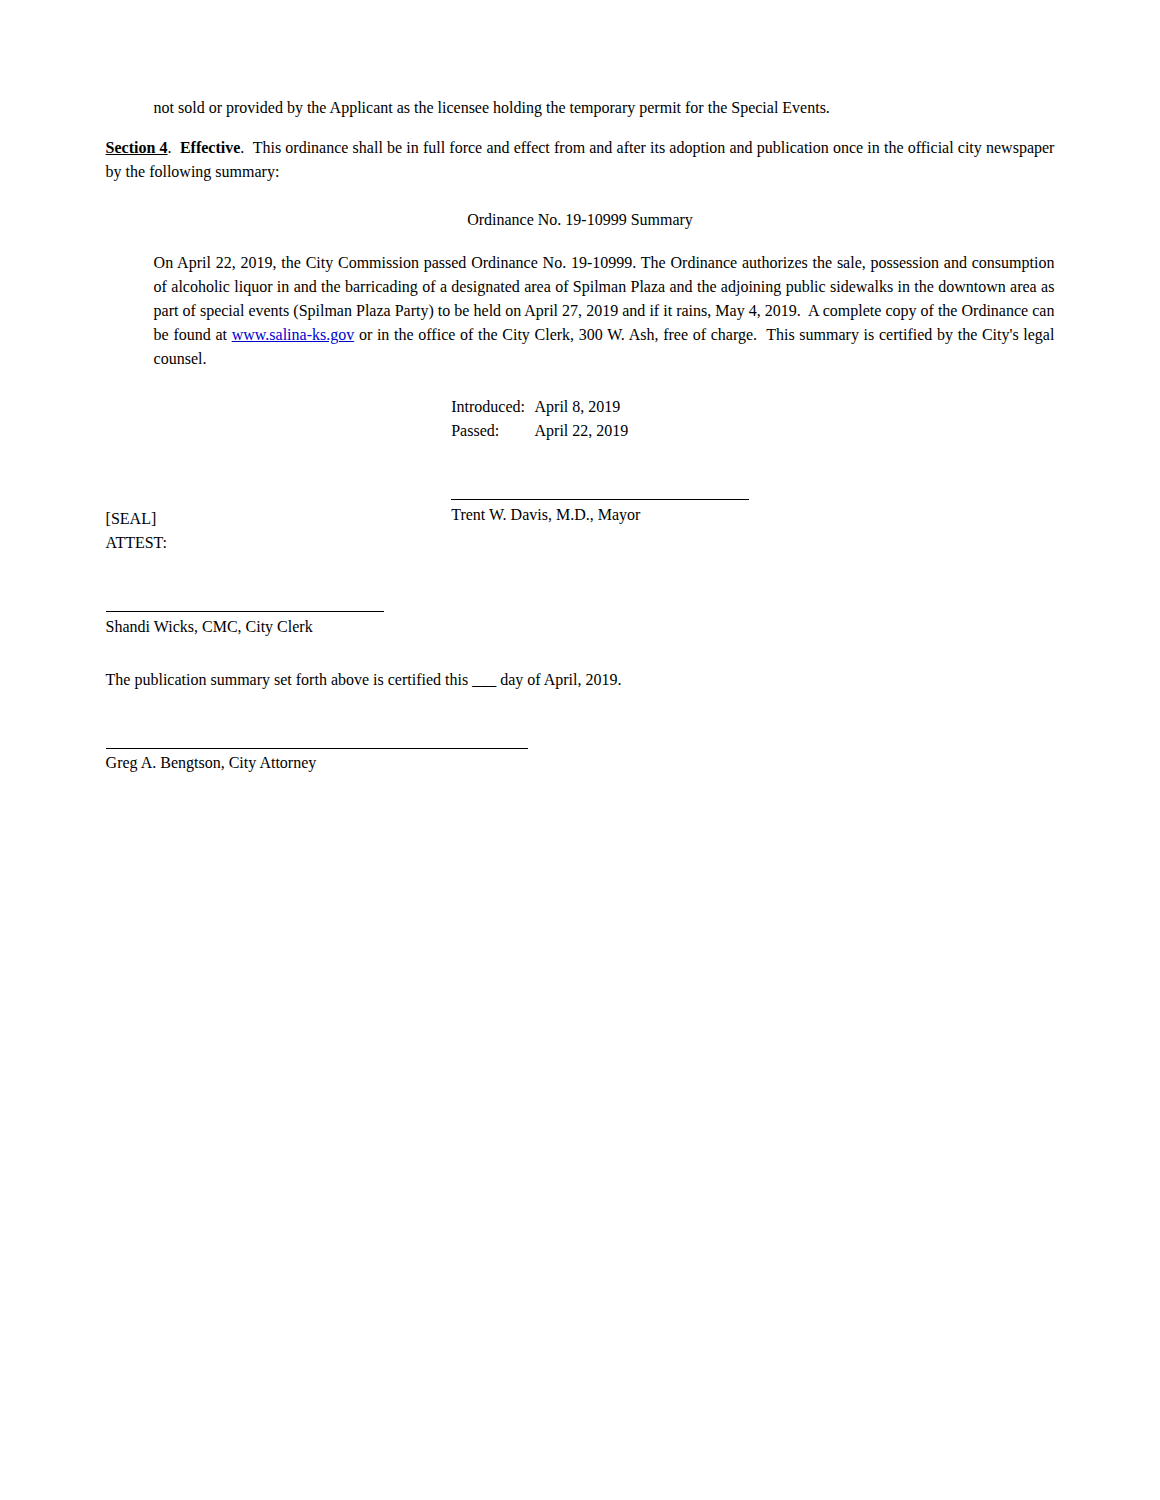not sold or provided by the Applicant as the licensee holding the temporary permit for the Special Events.
Section 4. Effective. This ordinance shall be in full force and effect from and after its adoption and publication once in the official city newspaper by the following summary:
Ordinance No. 19-10999 Summary
On April 22, 2019, the City Commission passed Ordinance No. 19-10999. The Ordinance authorizes the sale, possession and consumption of alcoholic liquor in and the barricading of a designated area of Spilman Plaza and the adjoining public sidewalks in the downtown area as part of special events (Spilman Plaza Party) to be held on April 27, 2019 and if it rains, May 4, 2019. A complete copy of the Ordinance can be found at www.salina-ks.gov or in the office of the City Clerk, 300 W. Ash, free of charge. This summary is certified by the City's legal counsel.
| Introduced: | April 8, 2019 |
| Passed: | April 22, 2019 |
Trent W. Davis, M.D., Mayor
[SEAL]
ATTEST:
Shandi Wicks, CMC, City Clerk
The publication summary set forth above is certified this ___ day of April, 2019.
Greg A. Bengtson, City Attorney